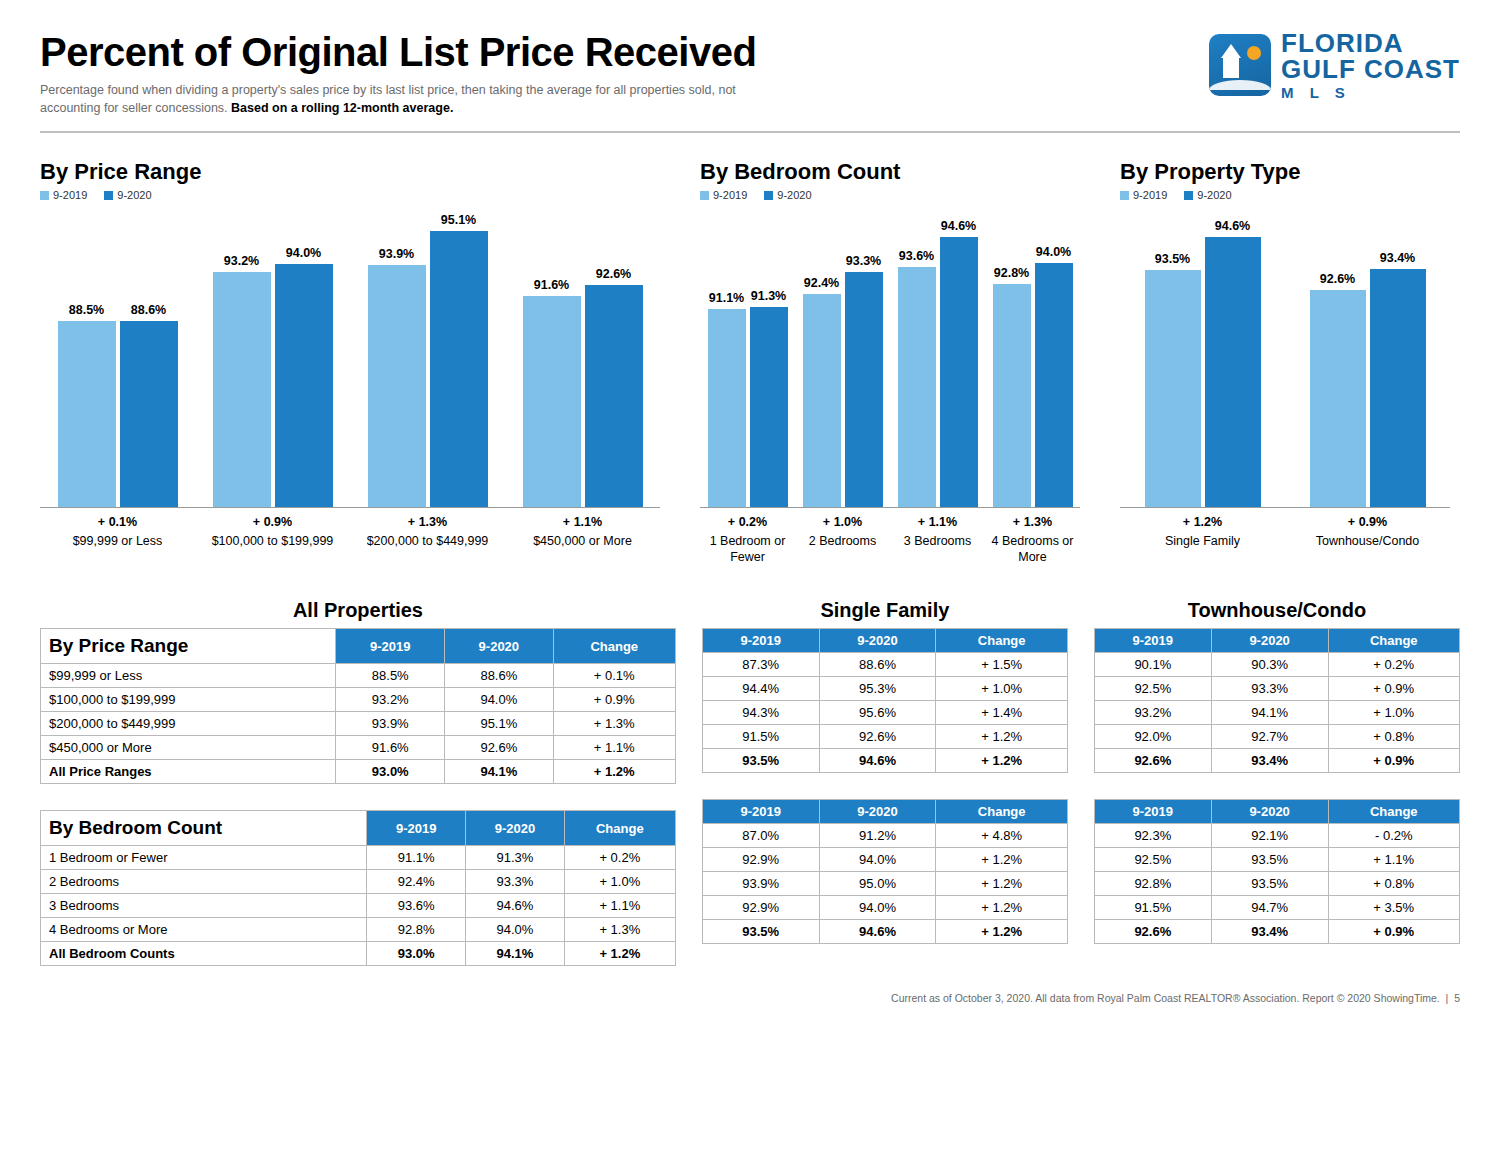Percent of Original List Price Received
Percentage found when dividing a property's sales price by its last list price, then taking the average for all properties sold, not accounting for seller concessions. Based on a rolling 12-month average.
FLORIDA
GULF COAST
M L S
By Price Range
9-2019 9-2020
88.5%
88.6%
93.2%
94.0%
93.9%
95.1%
91.6%
92.6%
+ 0.1%$99,999 or Less
+ 0.9%$100,000 to $199,999
+ 1.3%$200,000 to $449,999
+ 1.1%$450,000 or More
By Bedroom Count
9-2019 9-2020
91.1%
91.3%
92.4%
93.3%
93.6%
94.6%
92.8%
94.0%
+ 0.2% 1 Bedroom or Fewer
+ 1.0% 2 Bedrooms
+ 1.1% 3 Bedrooms
+ 1.3% 4 Bedrooms or More
By Property Type
9-2019 9-2020
93.5%
94.6%
92.6%
93.4%
+ 1.2% Single Family
+ 0.9% Townhouse/Condo
All Properties
| By Price Range | 9-2019 | 9-2020 | Change |
| --- | --- | --- | --- |
| $99,999 or Less | 88.5% | 88.6% | + 0.1% |
| $100,000 to $199,999 | 93.2% | 94.0% | + 0.9% |
| $200,000 to $449,999 | 93.9% | 95.1% | + 1.3% |
| $450,000 or More | 91.6% | 92.6% | + 1.1% |
| All Price Ranges | 93.0% | 94.1% | + 1.2% |
| By Bedroom Count | 9-2019 | 9-2020 | Change |
| --- | --- | --- | --- |
| 1 Bedroom or Fewer | 91.1% | 91.3% | + 0.2% |
| 2 Bedrooms | 92.4% | 93.3% | + 1.0% |
| 3 Bedrooms | 93.6% | 94.6% | + 1.1% |
| 4 Bedrooms or More | 92.8% | 94.0% | + 1.3% |
| All Bedroom Counts | 93.0% | 94.1% | + 1.2% |
Single Family
| 9-2019 | 9-2020 | Change |
| --- | --- | --- |
| 87.3% | 88.6% | + 1.5% |
| 94.4% | 95.3% | + 1.0% |
| 94.3% | 95.6% | + 1.4% |
| 91.5% | 92.6% | + 1.2% |
| 93.5% | 94.6% | + 1.2% |
| 9-2019 | 9-2020 | Change |
| --- | --- | --- |
| 87.0% | 91.2% | + 4.8% |
| 92.9% | 94.0% | + 1.2% |
| 93.9% | 95.0% | + 1.2% |
| 92.9% | 94.0% | + 1.2% |
| 93.5% | 94.6% | + 1.2% |
Townhouse/Condo
| 9-2019 | 9-2020 | Change |
| --- | --- | --- |
| 90.1% | 90.3% | + 0.2% |
| 92.5% | 93.3% | + 0.9% |
| 93.2% | 94.1% | + 1.0% |
| 92.0% | 92.7% | + 0.8% |
| 92.6% | 93.4% | + 0.9% |
| 9-2019 | 9-2020 | Change |
| --- | --- | --- |
| 92.3% | 92.1% | - 0.2% |
| 92.5% | 93.5% | + 1.1% |
| 92.8% | 93.5% | + 0.8% |
| 91.5% | 94.7% | + 3.5% |
| 92.6% | 93.4% | + 0.9% |
Current as of October 3, 2020. All data from Royal Palm Coast REALTOR® Association. Report © 2020 ShowingTime. | 5